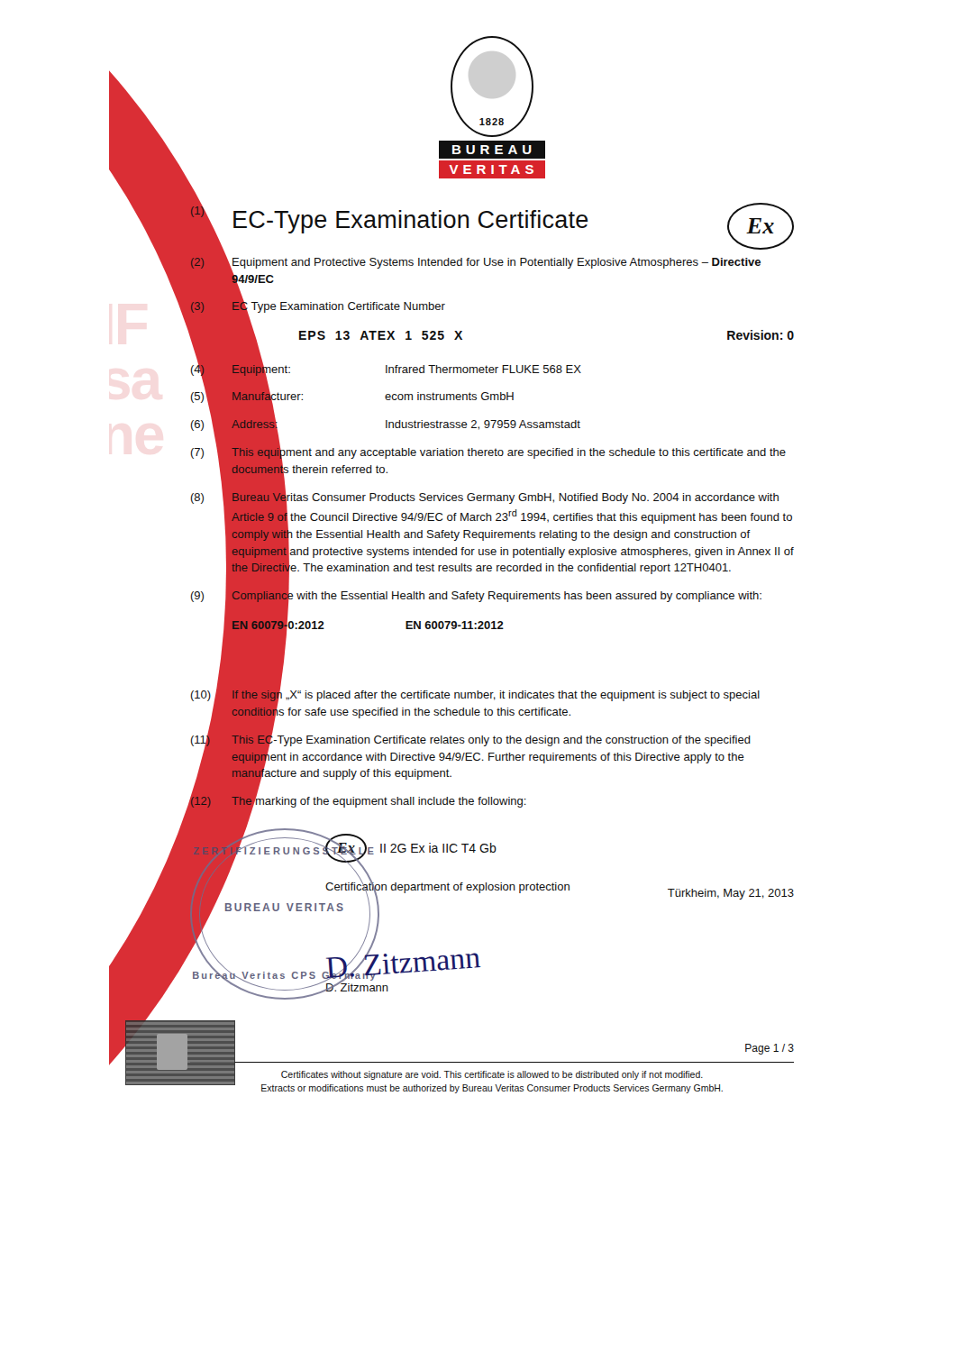IF
sa
ne
1828
BUREAU VERITAS
Ex
(1)
EC-Type Examination Certificate
(2)
Equipment and Protective Systems Intended for Use in Potentially Explosive Atmospheres – Directive 94/9/EC
(3)
EC Type Examination Certificate Number
EPS 13 ATEX 1 525 X
Revision: 0
(4)
Equipment:
Infrared Thermometer FLUKE 568 EX
(5)
Manufacturer:
ecom instruments GmbH
(6)
Address:
Industriestrasse 2, 97959 Assamstadt
(7)
This equipment and any acceptable variation thereto are specified in the schedule to this certificate and the documents therein referred to.
(8)
Bureau Veritas Consumer Products Services Germany GmbH, Notified Body No. 2004 in accordance with Article 9 of the Council Directive 94/9/EC of March 23rd 1994, certifies that this equipment has been found to comply with the Essential Health and Safety Requirements relating to the design and construction of equipment and protective systems intended for use in potentially explosive atmospheres, given in Annex II of the Directive. The examination and test results are recorded in the confidential report 12TH0401.
(9)
Compliance with the Essential Health and Safety Requirements has been assured by compliance with:
EN 60079-0:2012
EN 60079-11:2012
(10)
If the sign „X“ is placed after the certificate number, it indicates that the equipment is subject to special conditions for safe use specified in the schedule to this certificate.
(11)
This EC-Type Examination Certificate relates only to the design and the construction of the specified equipment in accordance with Directive 94/9/EC. Further requirements of this Directive apply to the manufacture and supply of this equipment.
(12)
The marking of the equipment shall include the following:
ZERTIFIZIERUNGSSTELLE
BUREAU VERITAS
Bureau Veritas CPS Germany
Ex
II 2G Ex ia IIC T4 Gb
Certification department of explosion protection
Türkheim, May 21, 2013
D. Zitzmann
D. Zitzmann
Page 1 / 3
Certificates without signature are void. This certificate is allowed to be distributed only if not modified.
Extracts or modifications must be authorized by Bureau Veritas Consumer Products Services Germany GmbH.